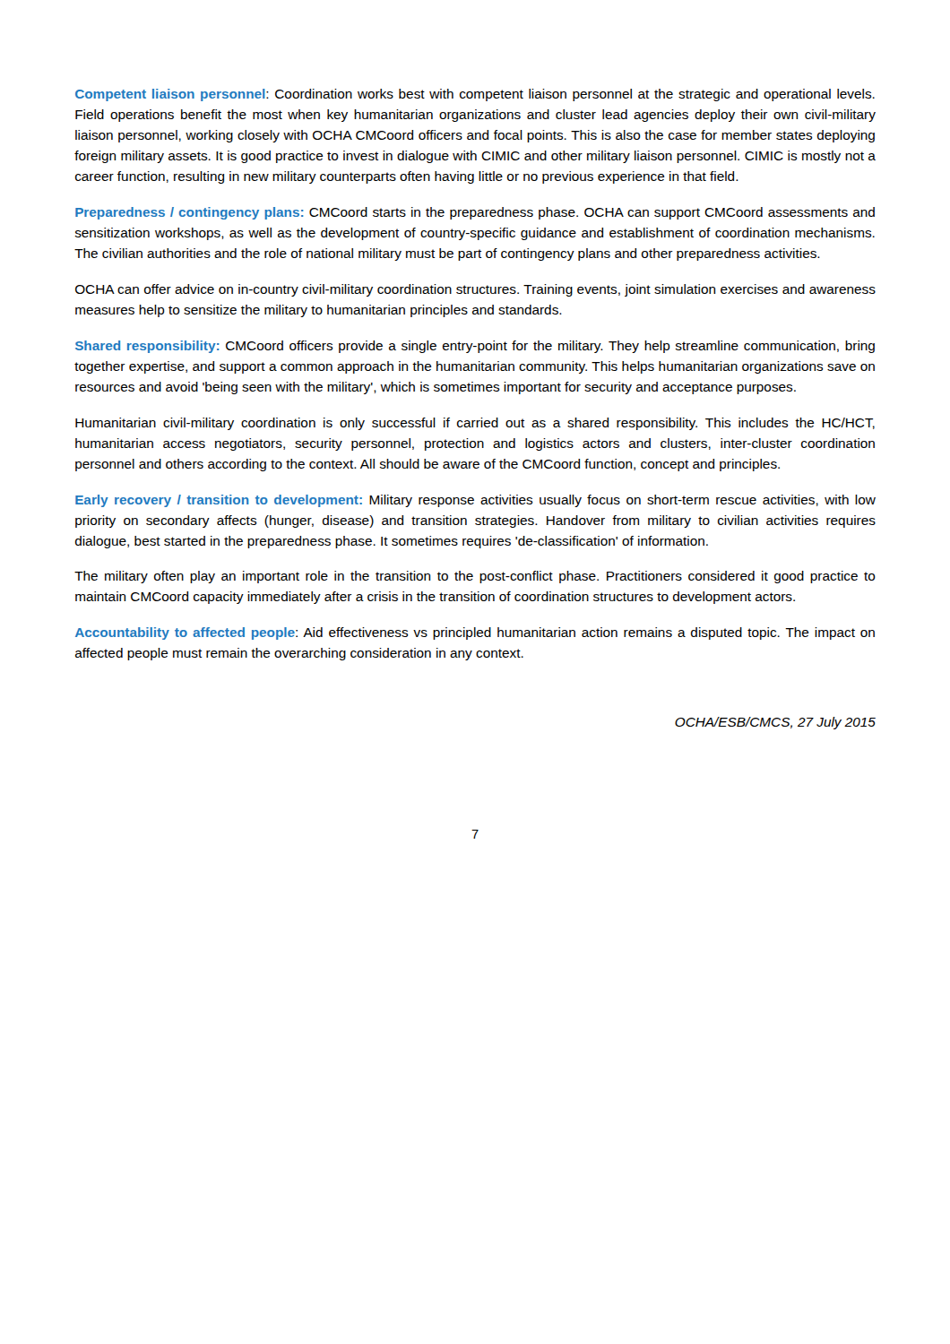Competent liaison personnel: Coordination works best with competent liaison personnel at the strategic and operational levels. Field operations benefit the most when key humanitarian organizations and cluster lead agencies deploy their own civil-military liaison personnel, working closely with OCHA CMCoord officers and focal points. This is also the case for member states deploying foreign military assets. It is good practice to invest in dialogue with CIMIC and other military liaison personnel. CIMIC is mostly not a career function, resulting in new military counterparts often having little or no previous experience in that field.
Preparedness / contingency plans: CMCoord starts in the preparedness phase. OCHA can support CMCoord assessments and sensitization workshops, as well as the development of country-specific guidance and establishment of coordination mechanisms. The civilian authorities and the role of national military must be part of contingency plans and other preparedness activities.
OCHA can offer advice on in-country civil-military coordination structures. Training events, joint simulation exercises and awareness measures help to sensitize the military to humanitarian principles and standards.
Shared responsibility: CMCoord officers provide a single entry-point for the military. They help streamline communication, bring together expertise, and support a common approach in the humanitarian community. This helps humanitarian organizations save on resources and avoid 'being seen with the military', which is sometimes important for security and acceptance purposes.
Humanitarian civil-military coordination is only successful if carried out as a shared responsibility. This includes the HC/HCT, humanitarian access negotiators, security personnel, protection and logistics actors and clusters, inter-cluster coordination personnel and others according to the context. All should be aware of the CMCoord function, concept and principles.
Early recovery / transition to development: Military response activities usually focus on short-term rescue activities, with low priority on secondary affects (hunger, disease) and transition strategies. Handover from military to civilian activities requires dialogue, best started in the preparedness phase. It sometimes requires 'de-classification' of information.
The military often play an important role in the transition to the post-conflict phase. Practitioners considered it good practice to maintain CMCoord capacity immediately after a crisis in the transition of coordination structures to development actors.
Accountability to affected people: Aid effectiveness vs principled humanitarian action remains a disputed topic. The impact on affected people must remain the overarching consideration in any context.
OCHA/ESB/CMCS, 27 July 2015
7